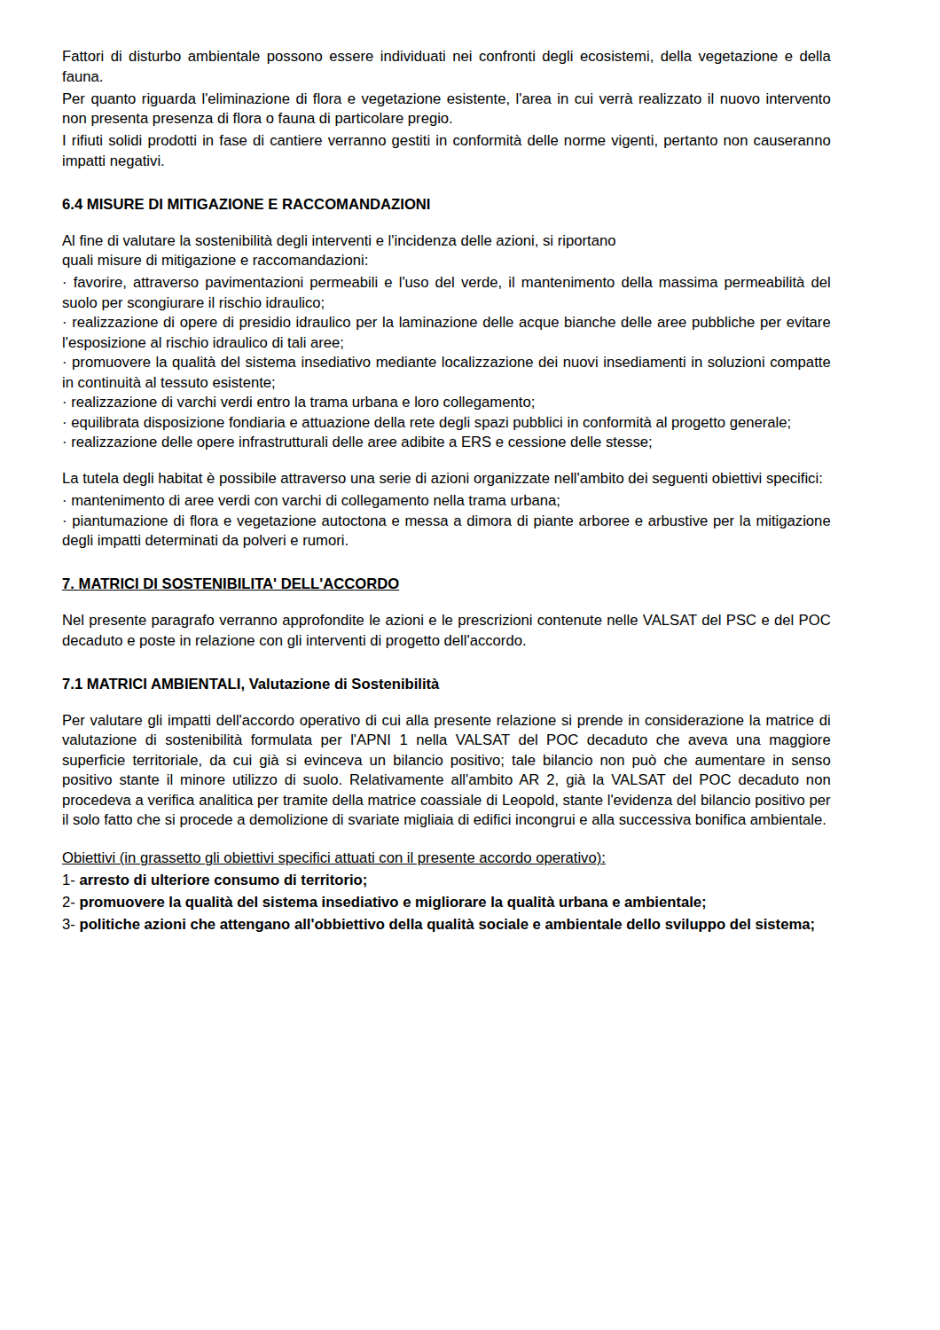Fattori di disturbo ambientale possono essere individuati nei confronti degli ecosistemi, della vegetazione e della fauna.
Per quanto riguarda l'eliminazione di flora e vegetazione esistente, l'area in cui verrà realizzato il nuovo intervento non presenta presenza di flora o fauna di particolare pregio.
I rifiuti solidi prodotti in fase di cantiere verranno gestiti in conformità delle norme vigenti, pertanto non causeranno impatti negativi.
6.4 MISURE DI MITIGAZIONE E RACCOMANDAZIONI
Al fine di valutare la sostenibilità degli interventi e l'incidenza delle azioni, si riportano
quali misure di mitigazione e raccomandazioni:
· favorire, attraverso pavimentazioni permeabili e l'uso del verde, il mantenimento della massima permeabilità del suolo per scongiurare il rischio idraulico;
· realizzazione di opere di presidio idraulico per la laminazione delle acque bianche delle aree pubbliche per evitare l'esposizione al rischio idraulico di tali aree;
· promuovere la qualità del sistema insediativo mediante localizzazione dei nuovi insediamenti in soluzioni compatte in continuità al tessuto esistente;
· realizzazione di varchi verdi entro la trama urbana e loro collegamento;
· equilibrata disposizione fondiaria e attuazione della rete degli spazi pubblici in conformità al progetto generale;
· realizzazione delle opere infrastrutturali delle aree adibite a ERS e cessione delle stesse;
La tutela degli habitat è possibile attraverso una serie di azioni organizzate nell'ambito dei seguenti obiettivi specifici:
· mantenimento di aree verdi con varchi di collegamento nella trama urbana;
· piantumazione di flora e vegetazione autoctona e messa a dimora di piante arboree e arbustive per la mitigazione degli impatti determinati da polveri e rumori.
7. MATRICI DI SOSTENIBILITA' DELL'ACCORDO
Nel presente paragrafo verranno approfondite le azioni e le prescrizioni contenute nelle VALSAT del PSC e del POC decaduto e poste in relazione con gli interventi di progetto dell'accordo.
7.1 MATRICI AMBIENTALI, Valutazione di Sostenibilità
Per valutare gli impatti dell'accordo operativo di cui alla presente relazione si prende in considerazione la matrice di valutazione di sostenibilità formulata per l'APNI 1 nella VALSAT del POC decaduto che aveva una maggiore superficie territoriale, da cui già si evinceva un bilancio positivo; tale bilancio non può che aumentare in senso positivo stante il minore utilizzo di suolo. Relativamente all'ambito AR 2, già la VALSAT del POC decaduto non procedeva a verifica analitica per tramite della matrice coassiale di Leopold, stante l'evidenza del bilancio positivo per il solo fatto che si procede a demolizione di svariate migliaia di edifici incongrui e alla successiva bonifica ambientale.
Obiettivi (in grassetto gli obiettivi specifici attuati con il presente accordo operativo):
1- arresto di ulteriore consumo di territorio;
2- promuovere la qualità del sistema insediativo e migliorare la qualità urbana e ambientale;
3- politiche azioni che attengano all'obbiettivo della qualità sociale e ambientale dello sviluppo del sistema;